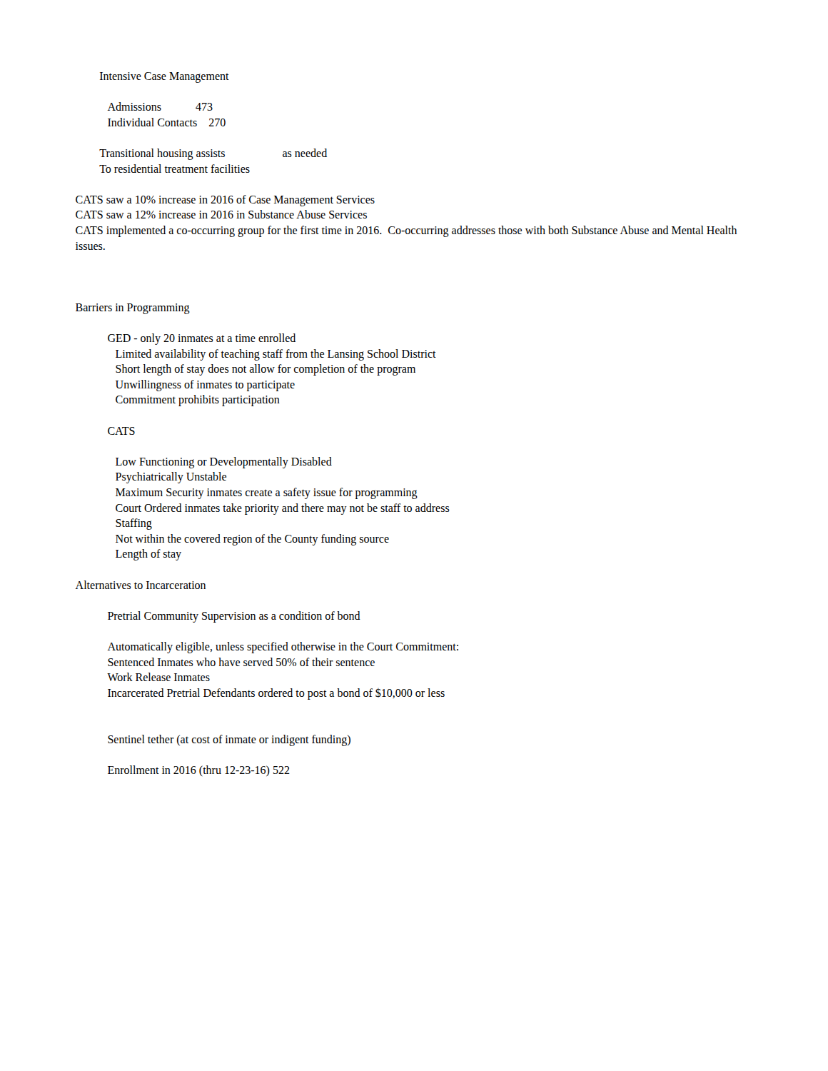Intensive Case Management
Admissions 473
Individual Contacts 270
Transitional housing assists as needed
To residential treatment facilities
CATS saw a 10% increase in 2016 of Case Management Services
CATS saw a 12% increase in 2016 in Substance Abuse Services
CATS implemented a co-occurring group for the first time in 2016. Co-occurring addresses those with both Substance Abuse and Mental Health issues.
Barriers in Programming
GED - only 20 inmates at a time enrolled
Limited availability of teaching staff from the Lansing School District
Short length of stay does not allow for completion of the program
Unwillingness of inmates to participate
Commitment prohibits participation
CATS
Low Functioning or Developmentally Disabled
Psychiatrically Unstable
Maximum Security inmates create a safety issue for programming
Court Ordered inmates take priority and there may not be staff to address
Staffing
Not within the covered region of the County funding source
Length of stay
Alternatives to Incarceration
Pretrial Community Supervision as a condition of bond
Automatically eligible, unless specified otherwise in the Court Commitment:
Sentenced Inmates who have served 50% of their sentence
Work Release Inmates
Incarcerated Pretrial Defendants ordered to post a bond of $10,000 or less
Sentinel tether (at cost of inmate or indigent funding)
Enrollment in 2016 (thru 12-23-16) 522